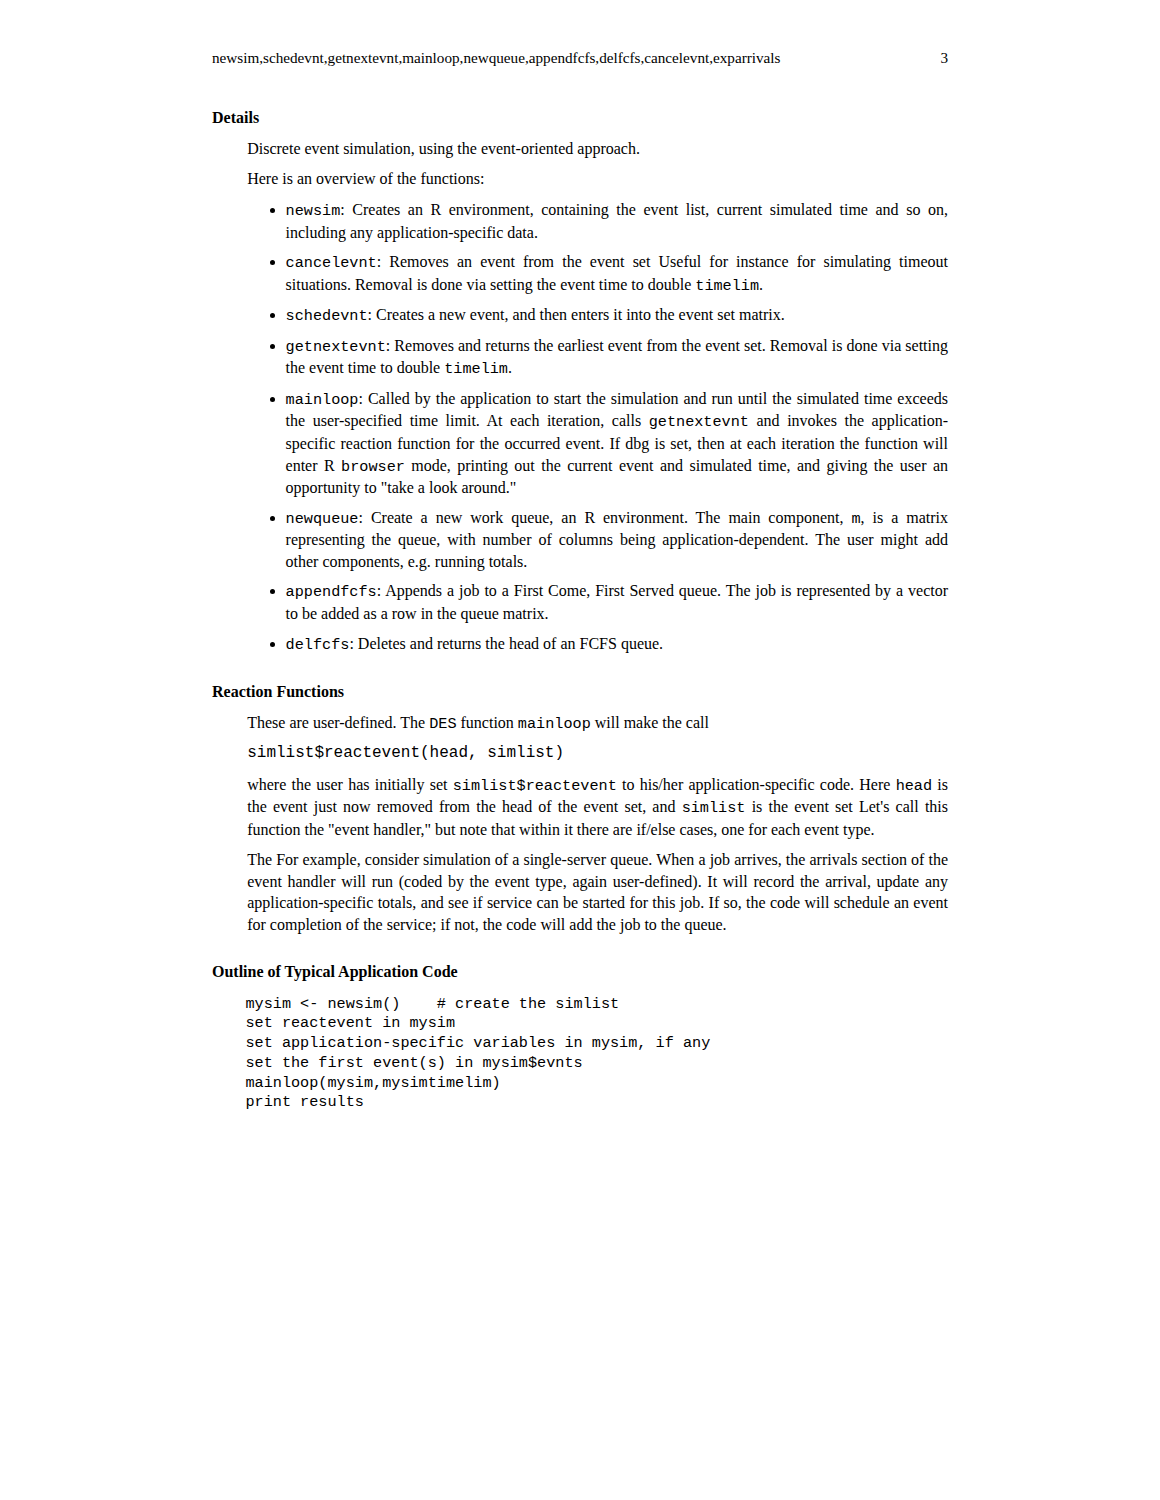newsim,schedevnt,getnextevnt,mainloop,newqueue,appendfcfs,delfcfs,cancelevnt,exparrivals 3
Details
Discrete event simulation, using the event-oriented approach.
Here is an overview of the functions:
newsim: Creates an R environment, containing the event list, current simulated time and so on, including any application-specific data.
cancelevnt: Removes an event from the event set Useful for instance for simulating timeout situations. Removal is done via setting the event time to double timelim.
schedevnt: Creates a new event, and then enters it into the event set matrix.
getnextevnt: Removes and returns the earliest event from the event set. Removal is done via setting the event time to double timelim.
mainloop: Called by the application to start the simulation and run until the simulated time exceeds the user-specified time limit. At each iteration, calls getnextevnt and invokes the application-specific reaction function for the occurred event. If dbg is set, then at each iteration the function will enter R browser mode, printing out the current event and simulated time, and giving the user an opportunity to "take a look around."
newqueue: Create a new work queue, an R environment. The main component, m, is a matrix representing the queue, with number of columns being application-dependent. The user might add other components, e.g. running totals.
appendfcfs: Appends a job to a First Come, First Served queue. The job is represented by a vector to be added as a row in the queue matrix.
delfcfs: Deletes and returns the head of an FCFS queue.
Reaction Functions
These are user-defined. The DES function mainloop will make the call
simlist$reactevent(head, simlist)
where the user has initially set simlist$reactevent to his/her application-specific code. Here head is the event just now removed from the head of the event set, and simlist is the event set Let's call this function the "event handler," but note that within it there are if/else cases, one for each event type.
The For example, consider simulation of a single-server queue. When a job arrives, the arrivals section of the event handler will run (coded by the event type, again user-defined). It will record the arrival, update any application-specific totals, and see if service can be started for this job. If so, the code will schedule an event for completion of the service; if not, the code will add the job to the queue.
Outline of Typical Application Code
mysim <- newsim()    # create the simlist
set reactevent in mysim
set application-specific variables in mysim, if any
set the first event(s) in mysim$evnts
mainloop(mysim,mysimtimelim)
print results